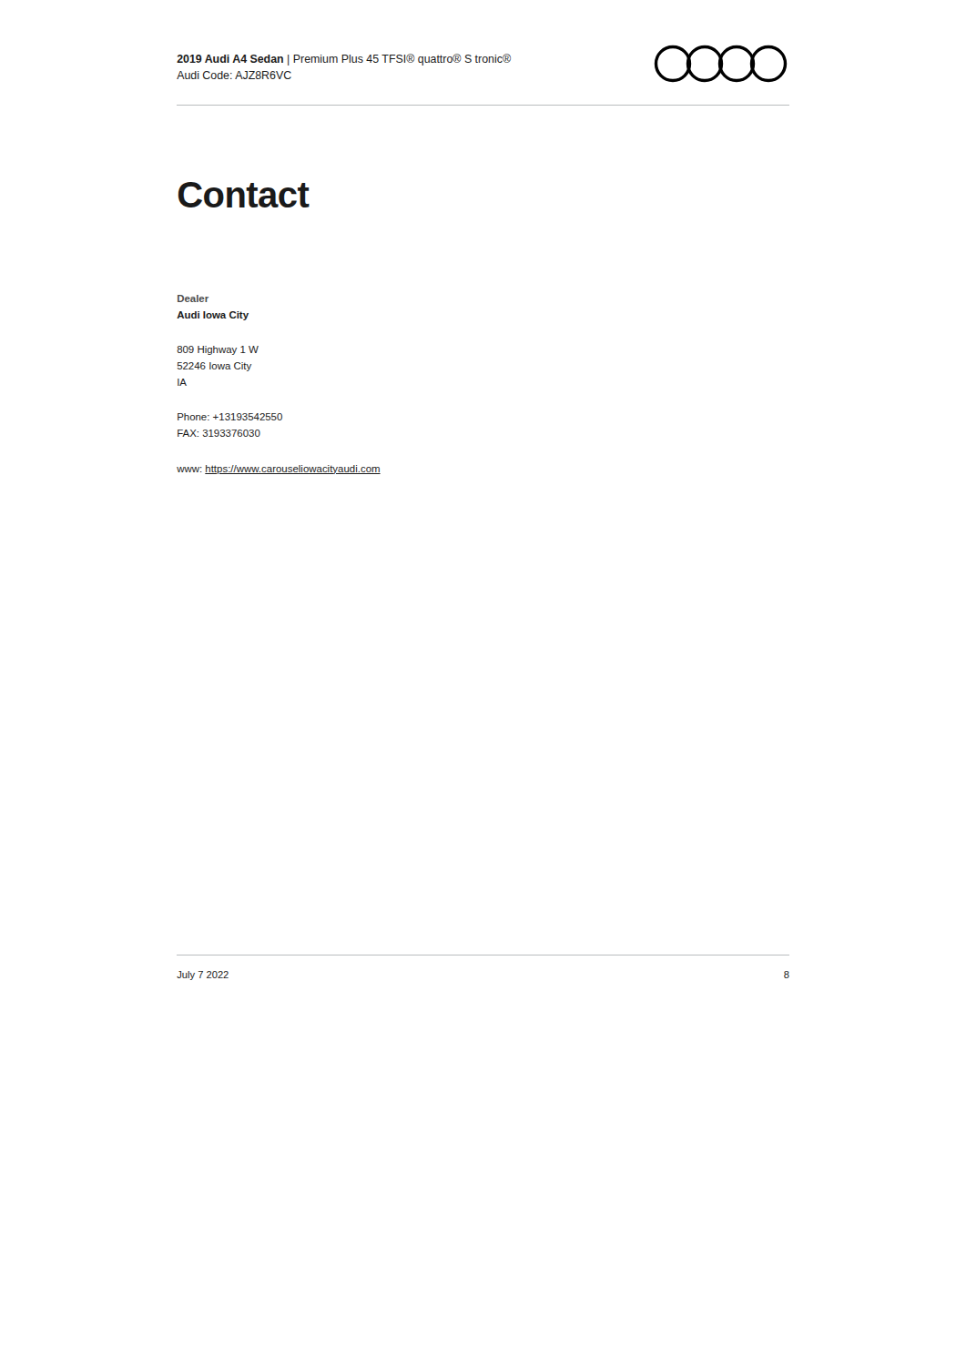2019 Audi A4 Sedan | Premium Plus 45 TFSI® quattro® S tronic®
Audi Code: AJZ8R6VC
Contact
Dealer
Audi Iowa City
809 Highway 1 W
52246 Iowa City
IA
Phone: +13193542550
FAX: 3193376030
www: https://www.carouseliowacityaudi.com
July 7 2022 8